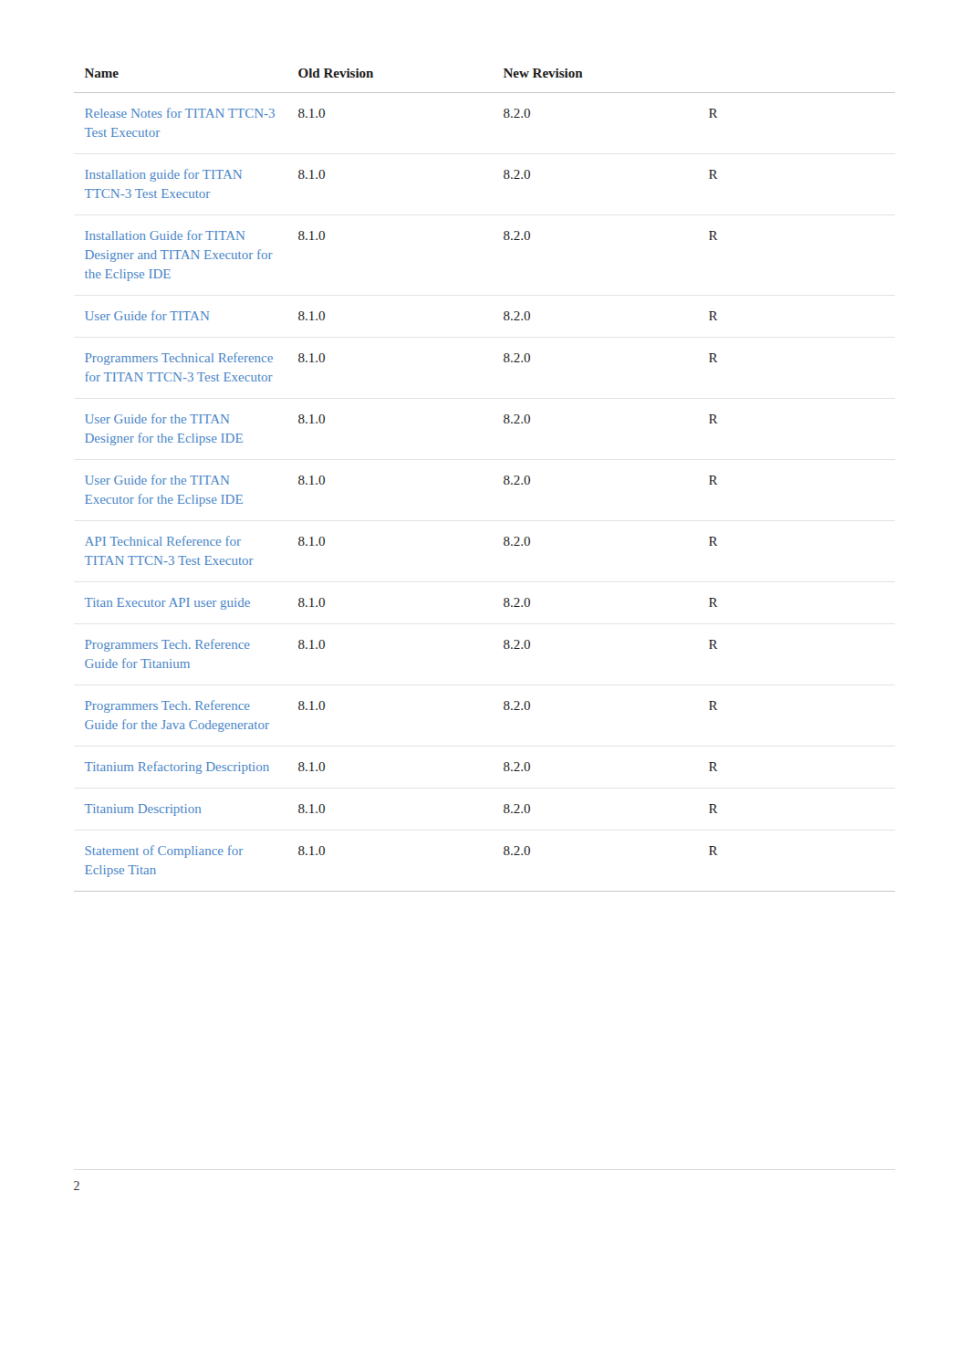| Name | Old Revision | New Revision | |
| --- | --- | --- | --- |
| Release Notes for TITAN TTCN-3 Test Executor | 8.1.0 | 8.2.0 | R |
| Installation guide for TITAN TTCN-3 Test Executor | 8.1.0 | 8.2.0 | R |
| Installation Guide for TITAN Designer and TITAN Executor for the Eclipse IDE | 8.1.0 | 8.2.0 | R |
| User Guide for TITAN | 8.1.0 | 8.2.0 | R |
| Programmers Technical Reference for TITAN TTCN-3 Test Executor | 8.1.0 | 8.2.0 | R |
| User Guide for the TITAN Designer for the Eclipse IDE | 8.1.0 | 8.2.0 | R |
| User Guide for the TITAN Executor for the Eclipse IDE | 8.1.0 | 8.2.0 | R |
| API Technical Reference for TITAN TTCN-3 Test Executor | 8.1.0 | 8.2.0 | R |
| Titan Executor API user guide | 8.1.0 | 8.2.0 | R |
| Programmers Tech. Reference Guide for Titanium | 8.1.0 | 8.2.0 | R |
| Programmers Tech. Reference Guide for the Java Codegenerator | 8.1.0 | 8.2.0 | R |
| Titanium Refactoring Description | 8.1.0 | 8.2.0 | R |
| Titanium Description | 8.1.0 | 8.2.0 | R |
| Statement of Compliance for Eclipse Titan | 8.1.0 | 8.2.0 | R |
2